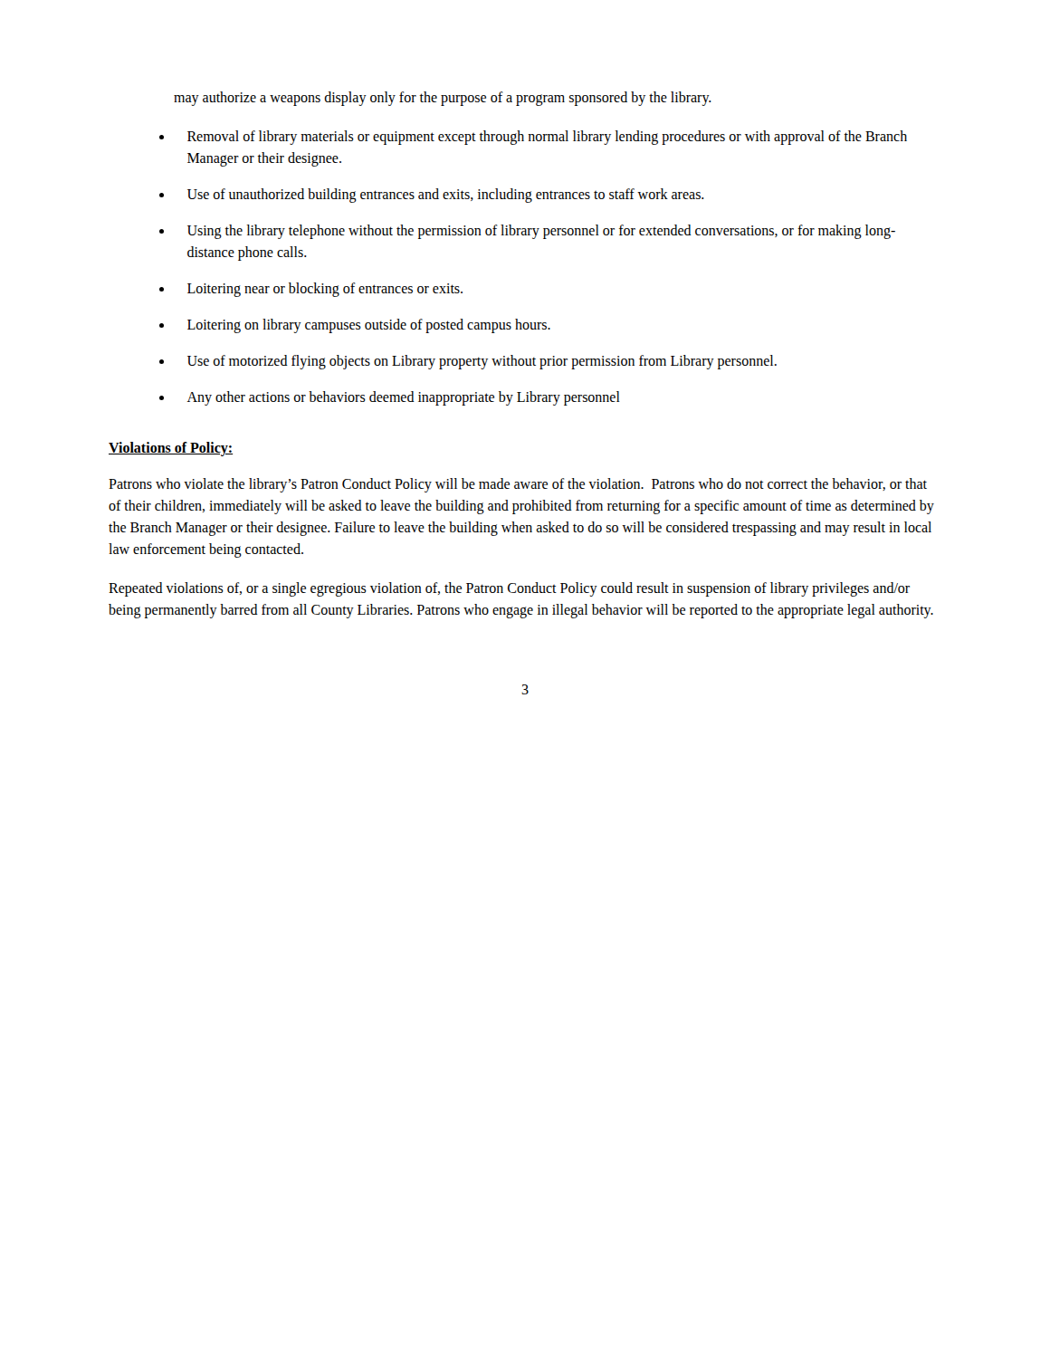may authorize a weapons display only for the purpose of a program sponsored by the library.
Removal of library materials or equipment except through normal library lending procedures or with approval of the Branch Manager or their designee.
Use of unauthorized building entrances and exits, including entrances to staff work areas.
Using the library telephone without the permission of library personnel or for extended conversations, or for making long-distance phone calls.
Loitering near or blocking of entrances or exits.
Loitering on library campuses outside of posted campus hours.
Use of motorized flying objects on Library property without prior permission from Library personnel.
Any other actions or behaviors deemed inappropriate by Library personnel
Violations of Policy:
Patrons who violate the library’s Patron Conduct Policy will be made aware of the violation. Patrons who do not correct the behavior, or that of their children, immediately will be asked to leave the building and prohibited from returning for a specific amount of time as determined by the Branch Manager or their designee. Failure to leave the building when asked to do so will be considered trespassing and may result in local law enforcement being contacted.
Repeated violations of, or a single egregious violation of, the Patron Conduct Policy could result in suspension of library privileges and/or being permanently barred from all County Libraries. Patrons who engage in illegal behavior will be reported to the appropriate legal authority.
3